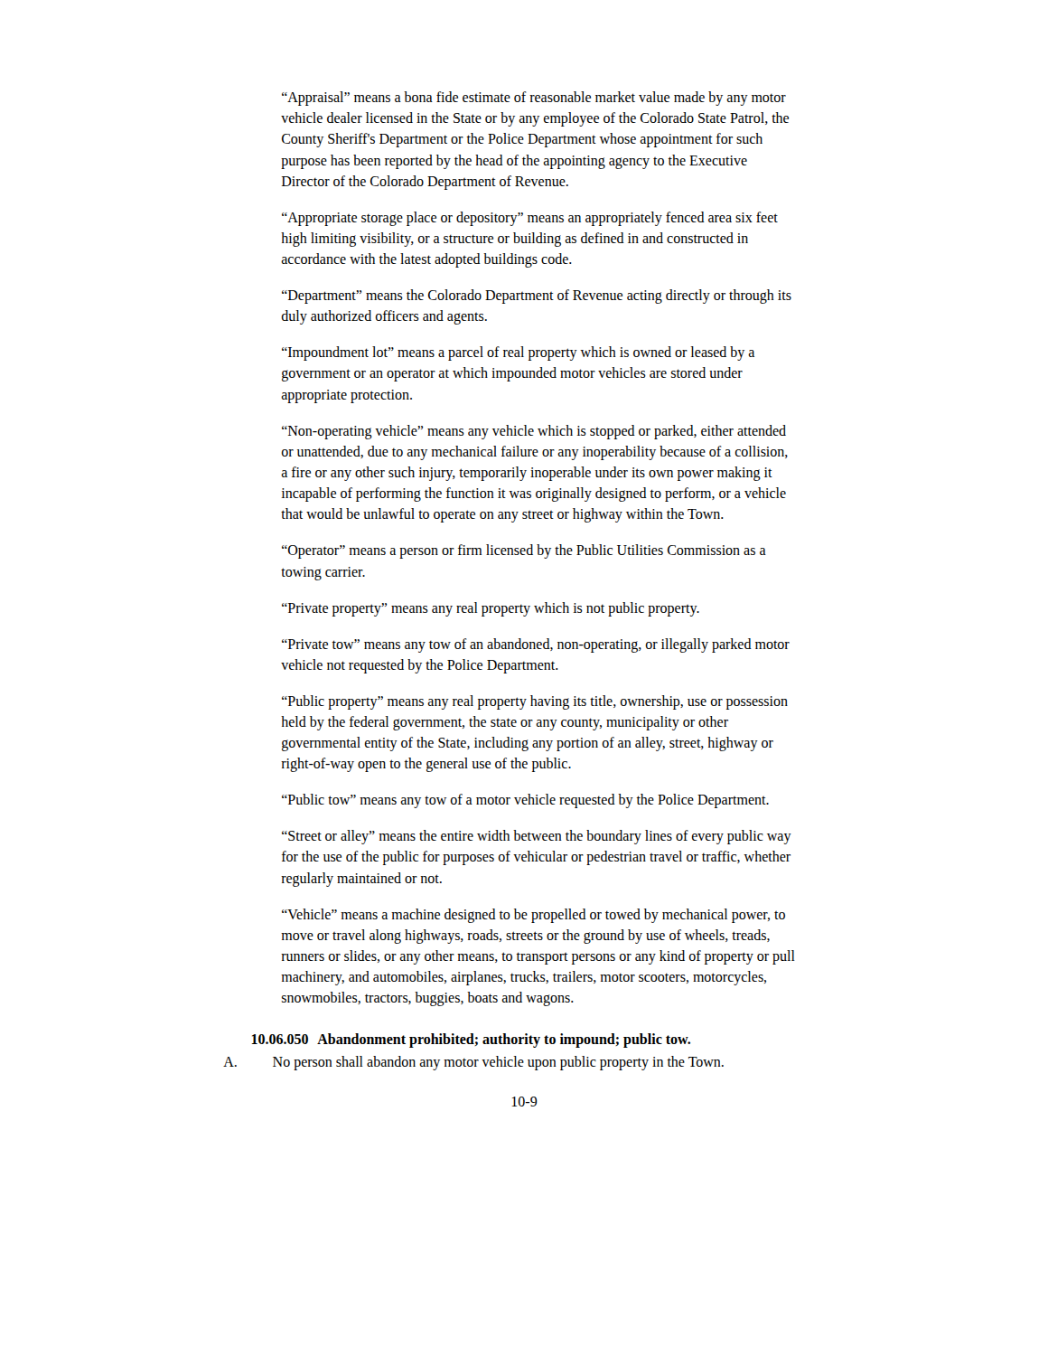“Appraisal” means a bona fide estimate of reasonable market value made by any motor vehicle dealer licensed in the State or by any employee of the Colorado State Patrol, the County Sheriff's Department or the Police Department whose appointment for such purpose has been reported by the head of the appointing agency to the Executive Director of the Colorado Department of Revenue.
“Appropriate storage place or depository” means an appropriately fenced area six feet high limiting visibility, or a structure or building as defined in and constructed in accordance with the latest adopted buildings code.
“Department” means the Colorado Department of Revenue acting directly or through its duly authorized officers and agents.
“Impoundment lot” means a parcel of real property which is owned or leased by a government or an operator at which impounded motor vehicles are stored under appropriate protection.
“Non-operating vehicle” means any vehicle which is stopped or parked, either attended or unattended, due to any mechanical failure or any inoperability because of a collision, a fire or any other such injury, temporarily inoperable under its own power making it incapable of performing the function it was originally designed to perform, or a vehicle that would be unlawful to operate on any street or highway within the Town.
“Operator” means a person or firm licensed by the Public Utilities Commission as a towing carrier.
“Private property” means any real property which is not public property.
“Private tow” means any tow of an abandoned, non-operating, or illegally parked motor vehicle not requested by the Police Department.
“Public property” means any real property having its title, ownership, use or possession held by the federal government, the state or any county, municipality or other governmental entity of the State, including any portion of an alley, street, highway or right-of-way open to the general use of the public.
“Public tow” means any tow of a motor vehicle requested by the Police Department.
“Street or alley” means the entire width between the boundary lines of every public way for the use of the public for purposes of vehicular or pedestrian travel or traffic, whether regularly maintained or not.
“Vehicle” means a machine designed to be propelled or towed by mechanical power, to move or travel along highways, roads, streets or the ground by use of wheels, treads, runners or slides, or any other means, to transport persons or any kind of property or pull machinery, and automobiles, airplanes, trucks, trailers, motor scooters, motorcycles, snowmobiles, tractors, buggies, boats and wagons.
10.06.050 Abandonment prohibited; authority to impound; public tow.
No person shall abandon any motor vehicle upon public property in the Town.
10-9